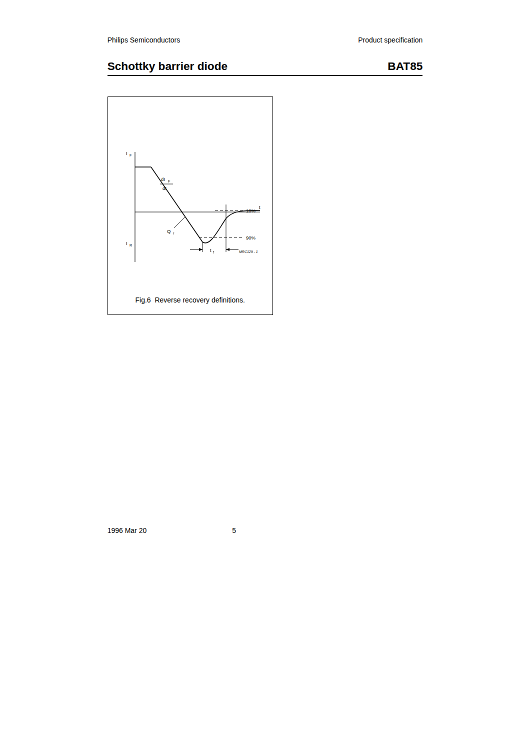Philips Semiconductors Product specification
Schottky barrier diode BAT85
dI F dt I F I R Q r 10% 90% t t f MRC129 - 1
Fig.6 Reverse recovery definitions.
1996 Mar 20 5